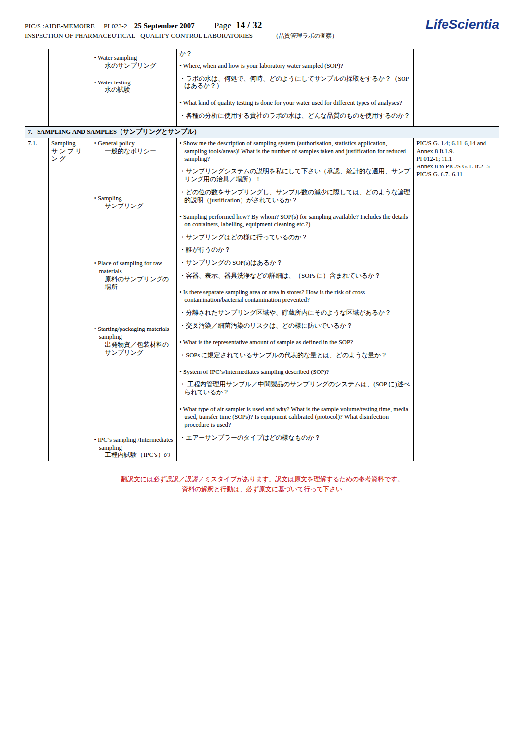PIC/S :AIDE-MEMOIREPI 023-225 September 2007 Page 14 / 32
INSPECTION OF PHARMACEUTICAL QUALITY CONTROL LABORATORIES（品質管理ラボの査察）
Life Scientia
| | | • Water sampling 水のサンプリング • Water testing 水の試験 | か？ • Where, when and how is your laboratory water sampled (SOP)? ・ラボの水は、何処で、何時、どのようにしてサンプルの採取をするか？（SOP はあるか？） • What kind of quality testing is done for your water used for different types of analyses? ・各種の分析に使用する貴社のラボの水は、どんな品質のものを使用するのか？ | |
| 7. SAMPLING AND SAMPLES（サンプリングとサンプル） |
| 7.1. | Sampling サ ン プ リ ン グ | • General policy 一般的なポリシー • Sampling サンプリング • Place of sampling for raw materials 原料のサンプリングの場所 • Starting/packaging materials sampling 出発物資／包装材料のサンプリング • IPC’s sampling /Intermediates sampling 工程内試験（IPC’s）の | • Show me the description of sampling system (authorisation, statistics application, sampling tools/areas)! What is the number of samples taken and justification for reduced sampling? ・サンプリングシステムの説明を私にして下さい（承認、統計的な適用、サンプリング用の治具／場所）！ ・どの位の数をサンプリングし、サンプル数の減少に際しては、どのような論理的説明（justification）がされているか？ • Sampling performed how? By whom? SOP(s) for sampling available? Includes the details on containers, labelling, equipment cleaning etc.?) ・サンプリングはどの様に行っているのか？ ・誰が行うのか？ ・サンプリングの SOP(s)はあるか？ ・容器、表示、器具洗浄などの詳細は、（SOPs に）含まれているか？ • Is there separate sampling area or area in stores? How is the risk of cross contamination/bacterial contamination prevented? ・分離されたサンプリング区域や、貯蔵所内にそのような区域があるか？ ・交叉汚染／細菌汚染のリスクは、どの様に防いでいるか？ • What is the representative amount of sample as defined in the SOP? ・SOPs に規定されているサンプルの代表的な量とは、どのような量か？ • System of IPC’s/intermediates sampling described (SOP)? ・ 工程内管理用サンプル／中間製品のサンプリングのシステムは、(SOP に)述べられているか？ • What type of air sampler is used and why? What is the sample volume/testing time, media used, transfer time (SOPs)? Is equipment calibrated (protocol)? What disinfection procedure is used? ・エアーサンプラーのタイプはどの様なものか？ | PIC/S G. 1.4; 6.11-6,14 and Annex 8 It.1.9. PI 012-1; 11.1 Annex 8 to PIC/S G.1. It.2- 5 PIC/S G. 6.7.-6.11 |
翻訳文には必ず誤訳／誤謬／ミスタイプがあります。訳文は原文を理解するための参考資料です。
資料の解釈と行動は、必ず原文に基づいて行って下さい